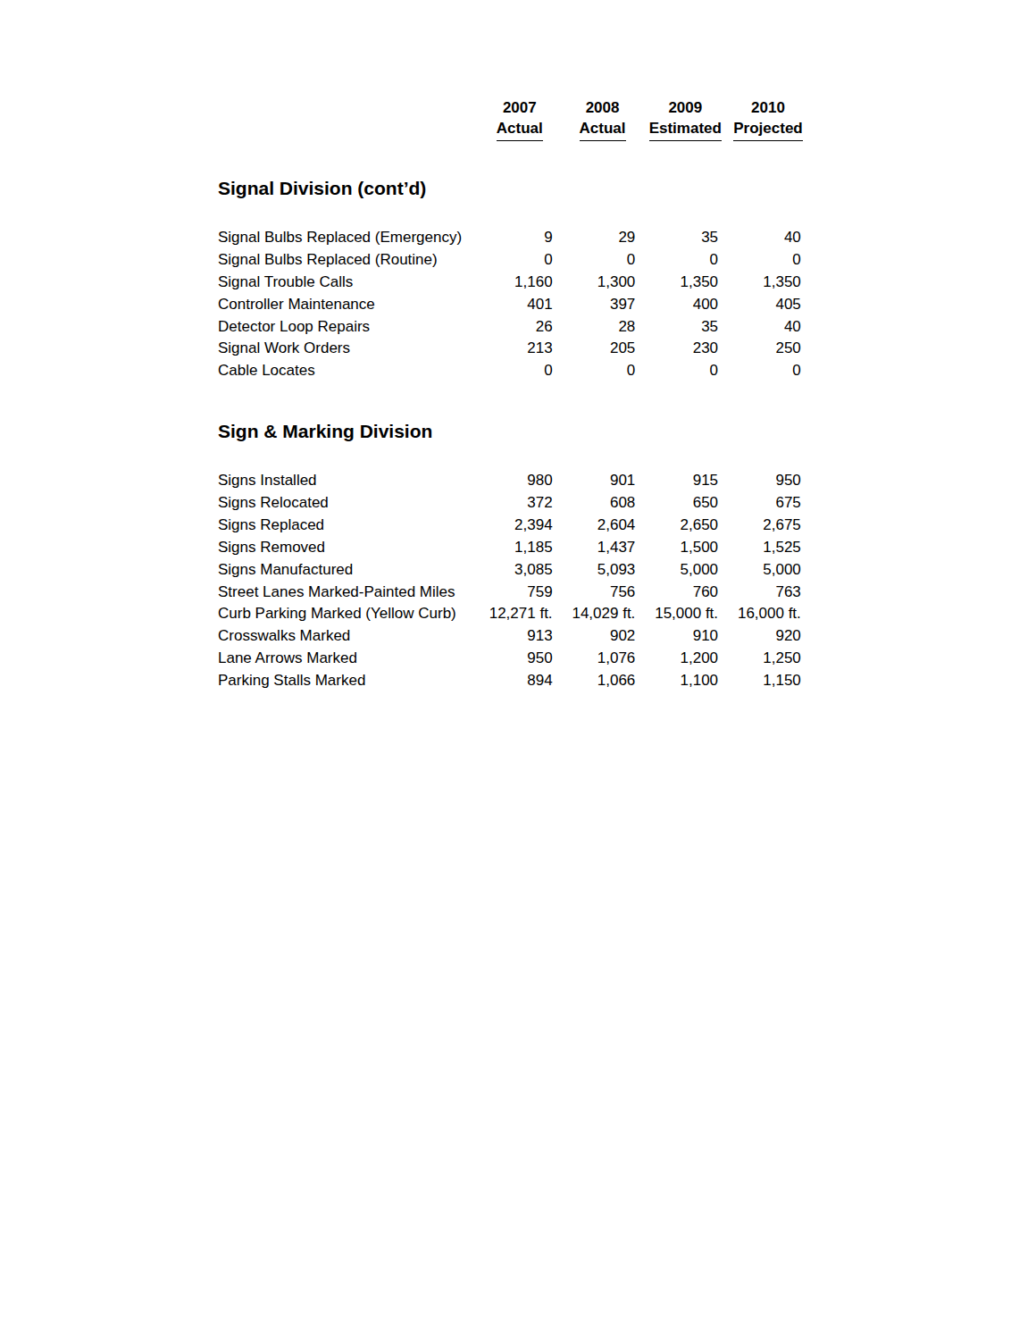| | 2007 Actual | 2008 Actual | 2009 Estimated | 2010 Projected |
| --- | --- | --- | --- | --- |
| Signal Division (cont’d) |
| Signal Bulbs Replaced (Emergency) | 9 | 29 | 35 | 40 |
| Signal Bulbs Replaced (Routine) | 0 | 0 | 0 | 0 |
| Signal Trouble Calls | 1,160 | 1,300 | 1,350 | 1,350 |
| Controller Maintenance | 401 | 397 | 400 | 405 |
| Detector Loop Repairs | 26 | 28 | 35 | 40 |
| Signal Work Orders | 213 | 205 | 230 | 250 |
| Cable Locates | 0 | 0 | 0 | 0 |
| Sign & Marking Division |
| Signs Installed | 980 | 901 | 915 | 950 |
| Signs Relocated | 372 | 608 | 650 | 675 |
| Signs Replaced | 2,394 | 2,604 | 2,650 | 2,675 |
| Signs Removed | 1,185 | 1,437 | 1,500 | 1,525 |
| Signs Manufactured | 3,085 | 5,093 | 5,000 | 5,000 |
| Street Lanes Marked-Painted Miles | 759 | 756 | 760 | 763 |
| Curb Parking Marked (Yellow Curb) | 12,271 ft. | 14,029 ft. | 15,000 ft. | 16,000 ft. |
| Crosswalks Marked | 913 | 902 | 910 | 920 |
| Lane Arrows Marked | 950 | 1,076 | 1,200 | 1,250 |
| Parking Stalls Marked | 894 | 1,066 | 1,100 | 1,150 |